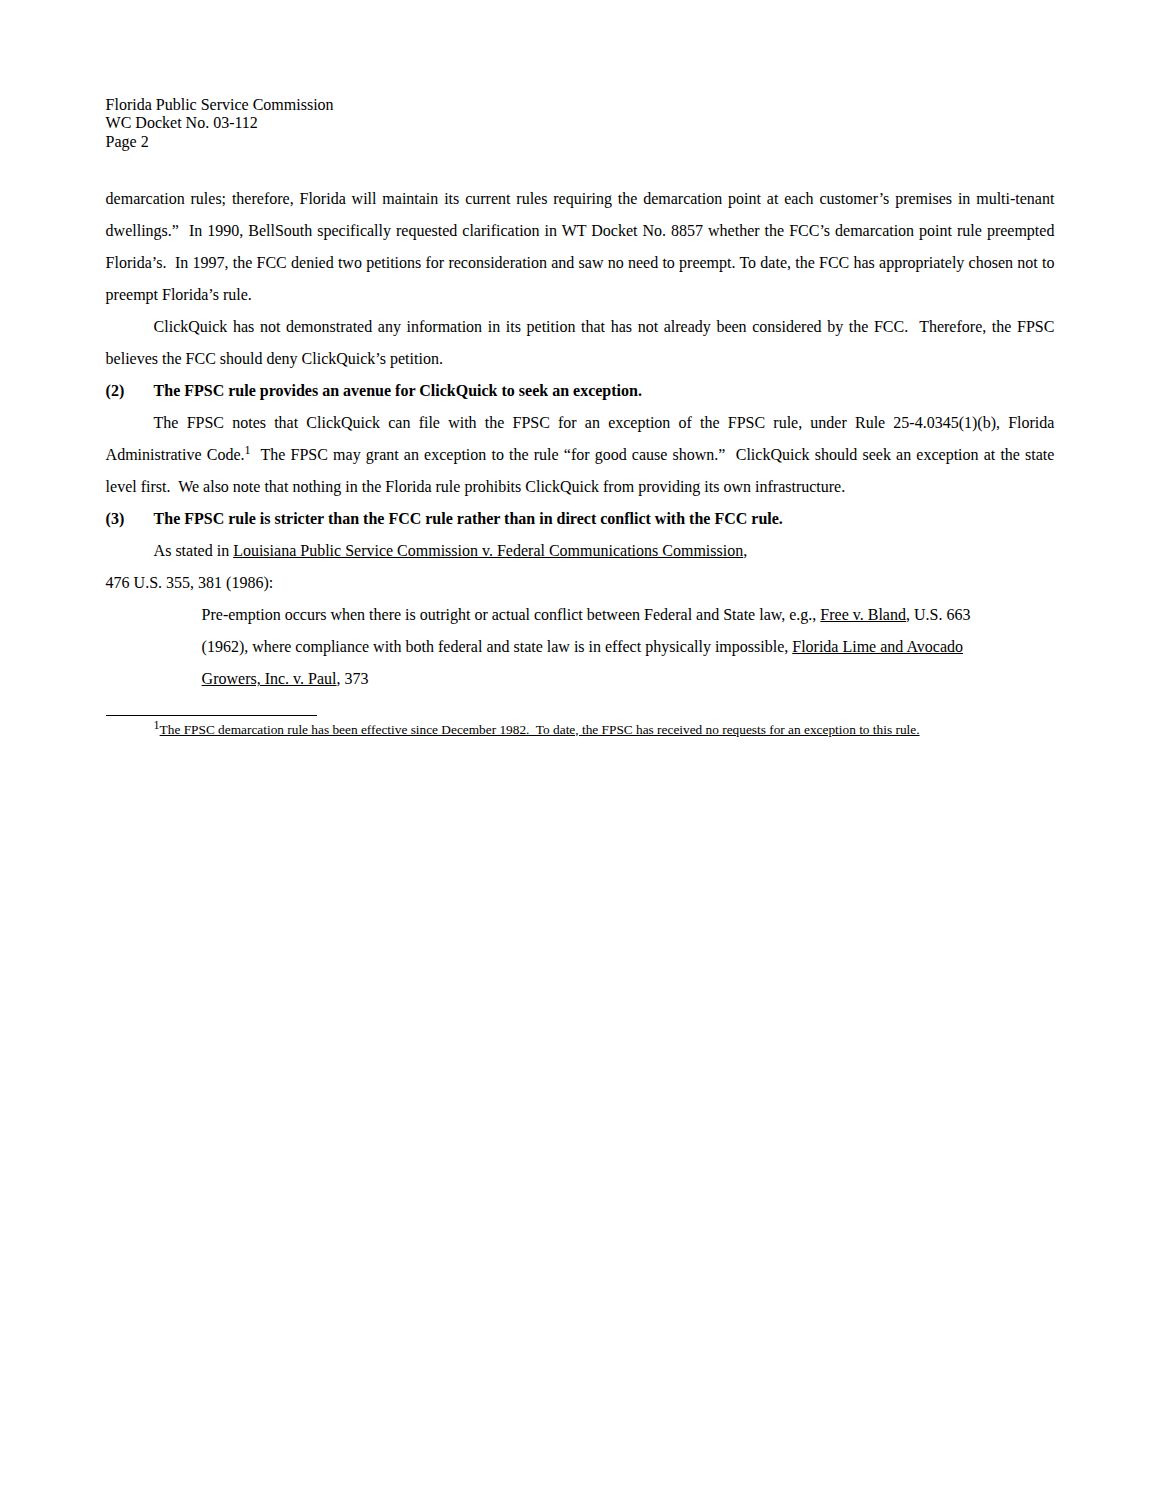Florida Public Service Commission
WC Docket No. 03-112
Page 2
demarcation rules; therefore, Florida will maintain its current rules requiring the demarcation point at each customer’s premises in multi-tenant dwellings.” In 1990, BellSouth specifically requested clarification in WT Docket No. 8857 whether the FCC’s demarcation point rule preempted Florida’s. In 1997, the FCC denied two petitions for reconsideration and saw no need to preempt. To date, the FCC has appropriately chosen not to preempt Florida’s rule.
ClickQuick has not demonstrated any information in its petition that has not already been considered by the FCC. Therefore, the FPSC believes the FCC should deny ClickQuick’s petition.
(2) The FPSC rule provides an avenue for ClickQuick to seek an exception.
The FPSC notes that ClickQuick can file with the FPSC for an exception of the FPSC rule, under Rule 25-4.0345(1)(b), Florida Administrative Code.1 The FPSC may grant an exception to the rule “for good cause shown.” ClickQuick should seek an exception at the state level first. We also note that nothing in the Florida rule prohibits ClickQuick from providing its own infrastructure.
(3) The FPSC rule is stricter than the FCC rule rather than in direct conflict with the FCC rule.
As stated in Louisiana Public Service Commission v. Federal Communications Commission,
476 U.S. 355, 381 (1986):
Pre-emption occurs when there is outright or actual conflict between Federal and State law, e.g., Free v. Bland, U.S. 663 (1962), where compliance with both federal and state law is in effect physically impossible, Florida Lime and Avocado Growers, Inc. v. Paul, 373
1The FPSC demarcation rule has been effective since December 1982. To date, the FPSC has received no requests for an exception to this rule.